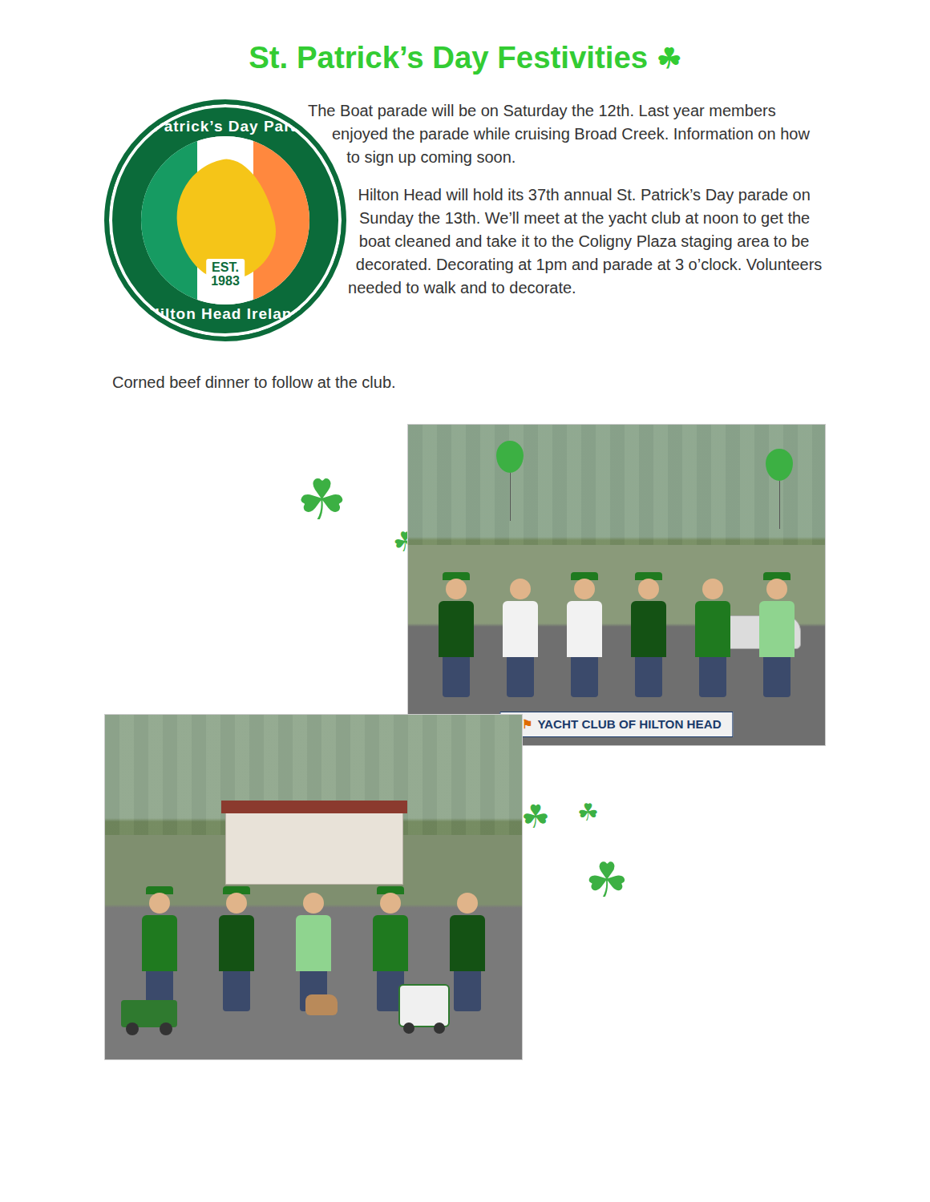St. Patrick’s Day Festivities ☘
St Patrick’s Day Parade
EST.
1983
Hilton Head Ireland
The Boat parade will be on Saturday the 12th. Last year members enjoyed the parade while cruising Broad Creek. Information on how to sign up coming soon.
Hilton Head will hold its 37th annual St. Patrick’s Day parade on Sunday the 13th. We’ll meet at the yacht club at noon to get the boat cleaned and take it to the Coligny Plaza staging area to be decorated. Decorating at 1pm and parade at 3 o’clock. Volunteers needed to walk and to decorate.
Corned beef dinner to follow at the club.
☘ ☘ ☘ ☘ ☘
⚑⚑YACHT CLUB OF HILTON HEAD